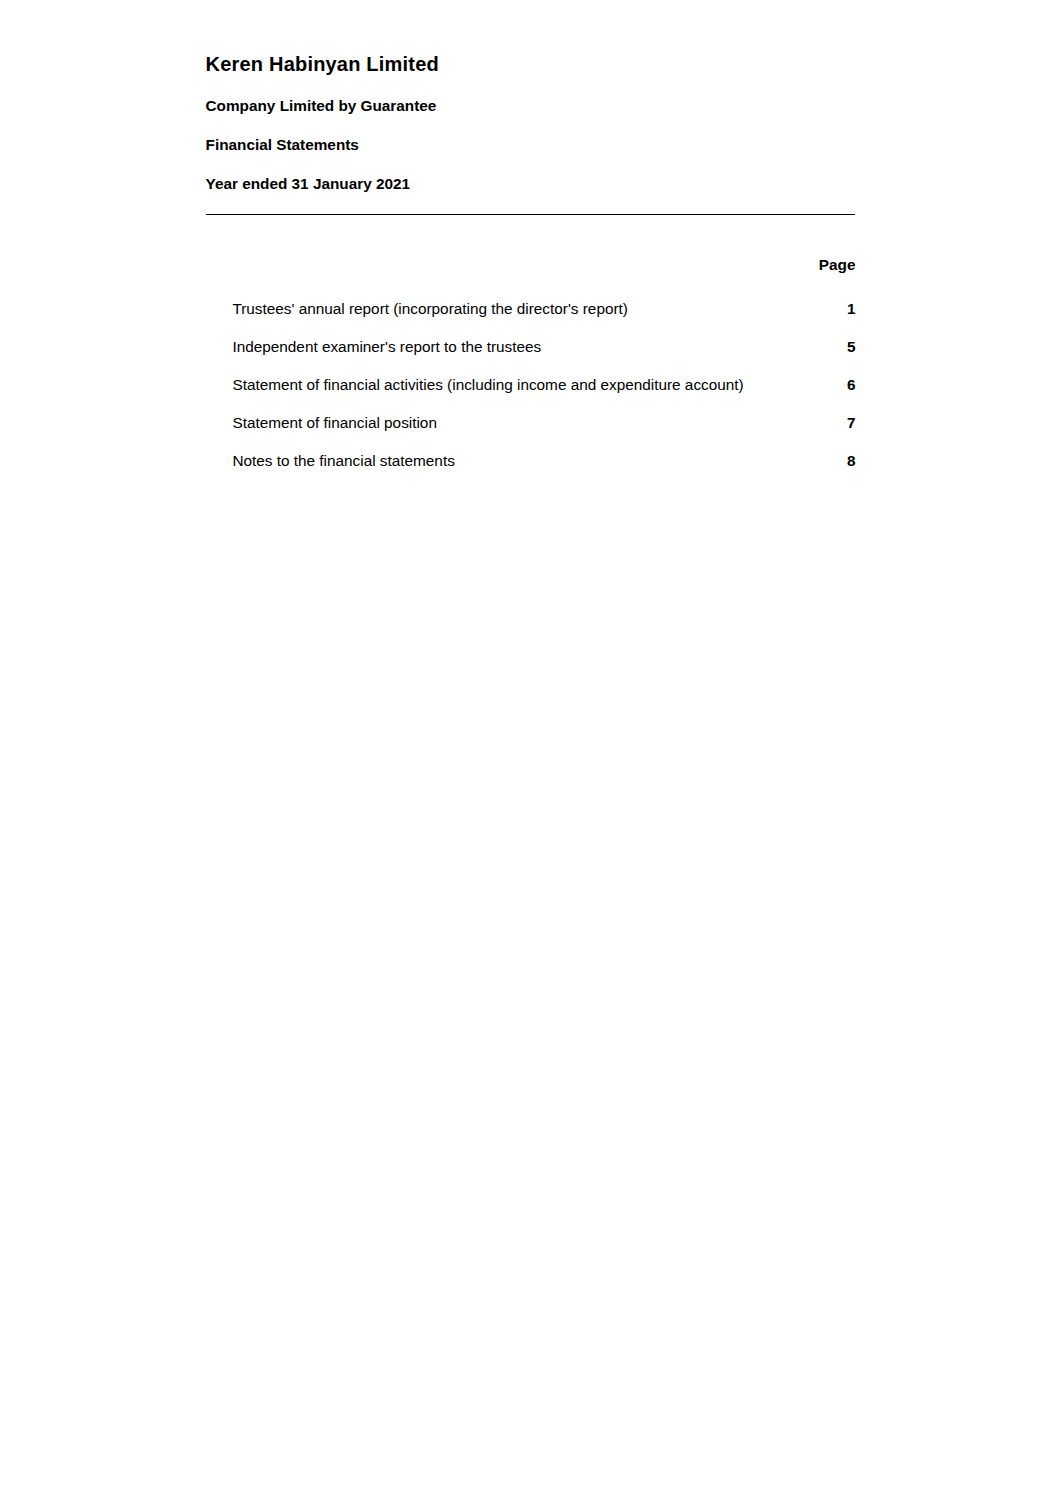Keren Habinyan Limited
Company Limited by Guarantee
Financial Statements
Year ended 31 January 2021
| | Page |
| --- | --- |
| Trustees' annual report (incorporating the director's report) | 1 |
| Independent examiner's report to the trustees | 5 |
| Statement of financial activities (including income and expenditure account) | 6 |
| Statement of financial position | 7 |
| Notes to the financial statements | 8 |